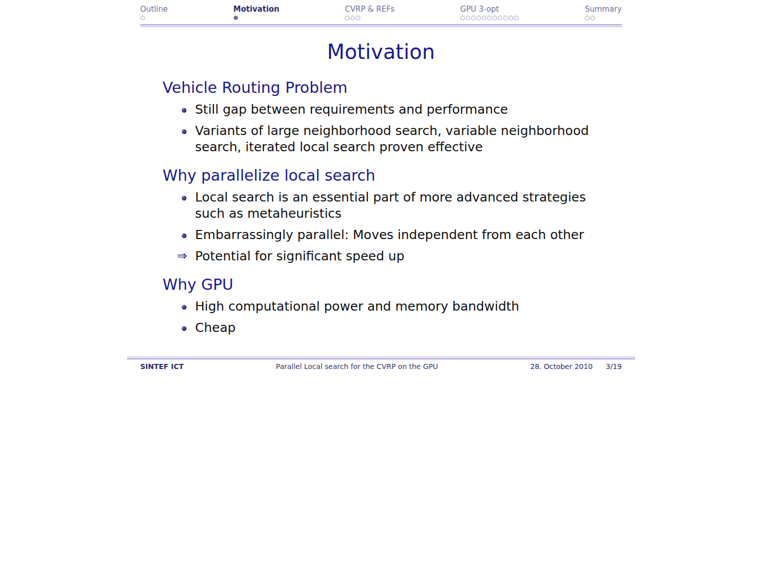Outline○
Motivation●
CVRP & REFs○○○
GPU 3-opt○○○○○○○○○○○
Summary○○
Motivation
Vehicle Routing Problem
Still gap between requirements and performance
Variants of large neighborhood search, variable neighborhood search, iterated local search proven effective
Why parallelize local search
Local search is an essential part of more advanced strategies such as metaheuristics
Embarrassingly parallel: Moves independent from each other
Potential for significant speed up
Why GPU
High computational power and memory bandwidth
Cheap
SINTEF ICT
Parallel Local search for the CVRP on the GPU
28. October 20103/19